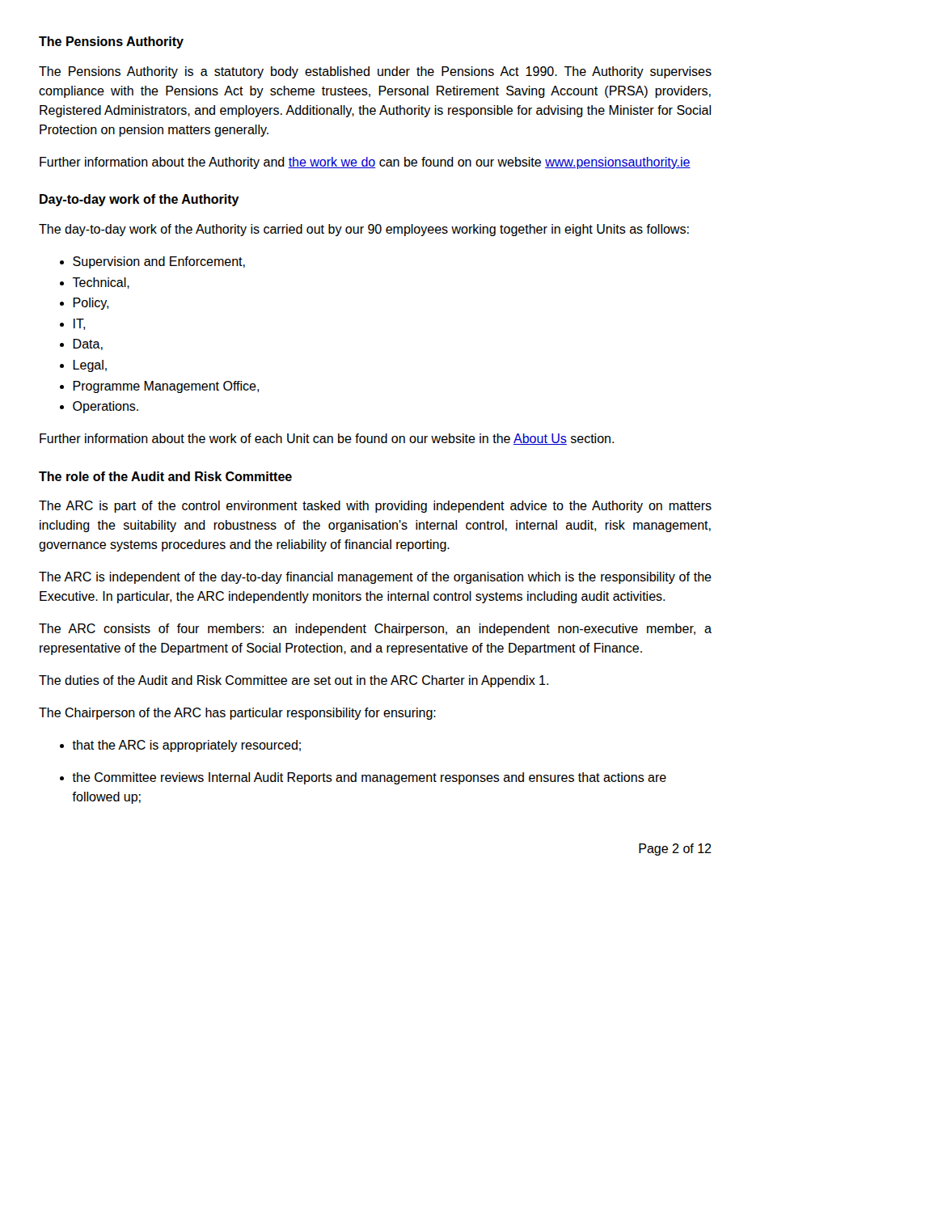The Pensions Authority
The Pensions Authority is a statutory body established under the Pensions Act 1990. The Authority supervises compliance with the Pensions Act by scheme trustees, Personal Retirement Saving Account (PRSA) providers, Registered Administrators, and employers. Additionally, the Authority is responsible for advising the Minister for Social Protection on pension matters generally.
Further information about the Authority and the work we do can be found on our website www.pensionsauthority.ie
Day-to-day work of the Authority
The day-to-day work of the Authority is carried out by our 90 employees working together in eight Units as follows:
Supervision and Enforcement,
Technical,
Policy,
IT,
Data,
Legal,
Programme Management Office,
Operations.
Further information about the work of each Unit can be found on our website in the About Us section.
The role of the Audit and Risk Committee
The ARC is part of the control environment tasked with providing independent advice to the Authority on matters including the suitability and robustness of the organisation's internal control, internal audit, risk management, governance systems procedures and the reliability of financial reporting.
The ARC is independent of the day-to-day financial management of the organisation which is the responsibility of the Executive. In particular, the ARC independently monitors the internal control systems including audit activities.
The ARC consists of four members: an independent Chairperson, an independent non-executive member, a representative of the Department of Social Protection, and a representative of the Department of Finance.
The duties of the Audit and Risk Committee are set out in the ARC Charter in Appendix 1.
The Chairperson of the ARC has particular responsibility for ensuring:
that the ARC is appropriately resourced;
the Committee reviews Internal Audit Reports and management responses and ensures that actions are followed up;
Page 2 of 12